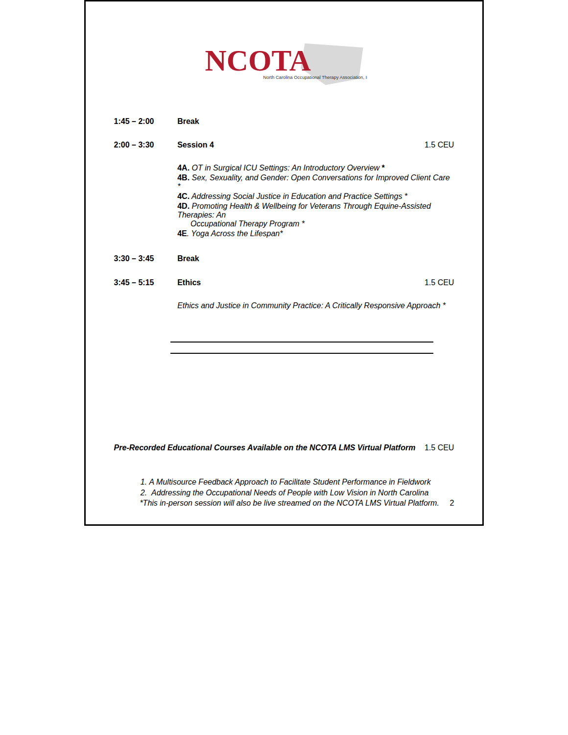| 1:45 – 2:00 | Break | |
| 2:00 – 3:30 | Session 4 | 1.5 CEU |
4A. OT in Surgical ICU Settings: An Introductory Overview *
4B. Sex, Sexuality, and Gender: Open Conversations for Improved Client Care *
4C. Addressing Social Justice in Education and Practice Settings *
4D. Promoting Health & Wellbeing for Veterans Through Equine-Assisted Therapies: An Occupational Therapy Program *
4E. Yoga Across the Lifespan*
| 3:30 – 3:45 | Break | |
| 3:45 – 5:15 | Ethics | 1.5 CEU |
Ethics and Justice in Community Practice: A Critically Responsive Approach *
Pre-Recorded Educational Courses Available on the NCOTA LMS Virtual Platform 1.5 CEU
A Multisource Feedback Approach to Facilitate Student Performance in Fieldwork
Addressing the Occupational Needs of People with Low Vision in North Carolina
*This in-person session will also be live streamed on the NCOTA LMS Virtual Platform. 2